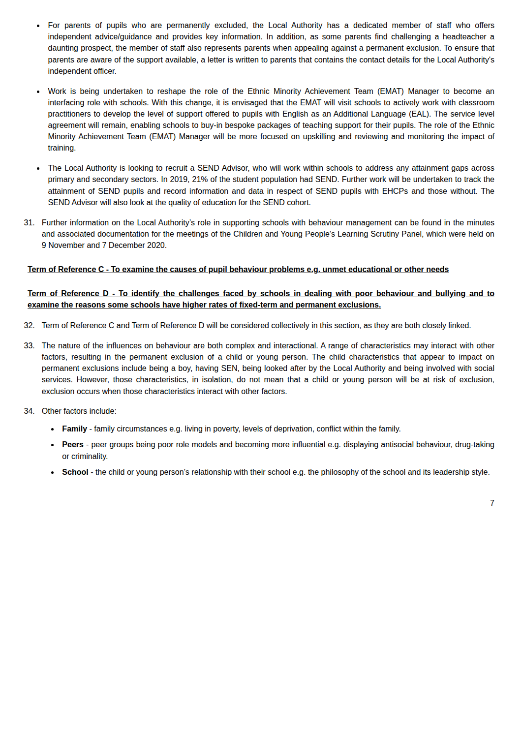For parents of pupils who are permanently excluded, the Local Authority has a dedicated member of staff who offers independent advice/guidance and provides key information. In addition, as some parents find challenging a headteacher a daunting prospect, the member of staff also represents parents when appealing against a permanent exclusion. To ensure that parents are aware of the support available, a letter is written to parents that contains the contact details for the Local Authority's independent officer.
Work is being undertaken to reshape the role of the Ethnic Minority Achievement Team (EMAT) Manager to become an interfacing role with schools. With this change, it is envisaged that the EMAT will visit schools to actively work with classroom practitioners to develop the level of support offered to pupils with English as an Additional Language (EAL). The service level agreement will remain, enabling schools to buy-in bespoke packages of teaching support for their pupils. The role of the Ethnic Minority Achievement Team (EMAT) Manager will be more focused on upskilling and reviewing and monitoring the impact of training.
The Local Authority is looking to recruit a SEND Advisor, who will work within schools to address any attainment gaps across primary and secondary sectors. In 2019, 21% of the student population had SEND. Further work will be undertaken to track the attainment of SEND pupils and record information and data in respect of SEND pupils with EHCPs and those without. The SEND Advisor will also look at the quality of education for the SEND cohort.
Further information on the Local Authority’s role in supporting schools with behaviour management can be found in the minutes and associated documentation for the meetings of the Children and Young People’s Learning Scrutiny Panel, which were held on 9 November and 7 December 2020.
Term of Reference C - To examine the causes of pupil behaviour problems e.g. unmet educational or other needs
Term of Reference D - To identify the challenges faced by schools in dealing with poor behaviour and bullying and to examine the reasons some schools have higher rates of fixed-term and permanent exclusions.
Term of Reference C and Term of Reference D will be considered collectively in this section, as they are both closely linked.
The nature of the influences on behaviour are both complex and interactional. A range of characteristics may interact with other factors, resulting in the permanent exclusion of a child or young person. The child characteristics that appear to impact on permanent exclusions include being a boy, having SEN, being looked after by the Local Authority and being involved with social services. However, those characteristics, in isolation, do not mean that a child or young person will be at risk of exclusion, exclusion occurs when those characteristics interact with other factors.
Other factors include:
Family - family circumstances e.g. living in poverty, levels of deprivation, conflict within the family.
Peers - peer groups being poor role models and becoming more influential e.g. displaying antisocial behaviour, drug-taking or criminality.
School - the child or young person’s relationship with their school e.g. the philosophy of the school and its leadership style.
7